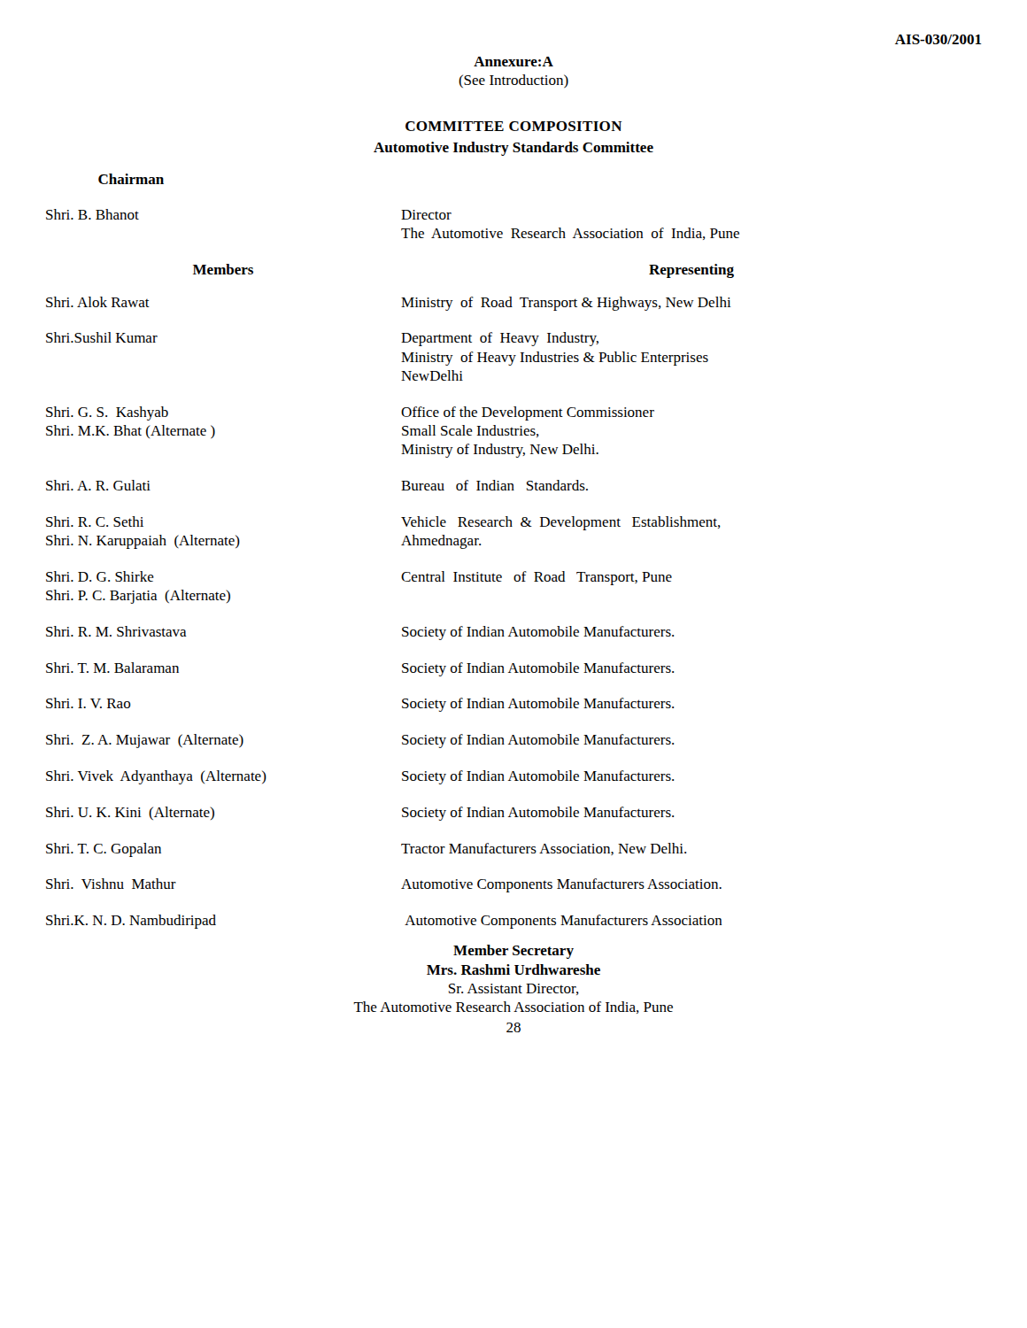AIS-030/2001
Annexure:A
(See Introduction)
COMMITTEE COMPOSITION
Automotive Industry Standards Committee
Chairman
| Shri. B. Bhanot | Director The Automotive Research Association of India, Pune |
| Members | Representing |
| Shri. Alok Rawat | Ministry of Road Transport & Highways, New Delhi |
| Shri.Sushil Kumar | Department of Heavy Industry, Ministry of Heavy Industries & Public Enterprises NewDelhi |
| Shri. G. S. Kashyab Shri. M.K. Bhat (Alternate ) | Office of the Development Commissioner Small Scale Industries, Ministry of Industry, New Delhi. |
| Shri. A. R. Gulati | Bureau of Indian Standards. |
| Shri. R. C. Sethi Shri. N. Karuppaiah (Alternate) | Vehicle Research & Development Establishment, Ahmednagar. |
| Shri. D. G. Shirke Shri. P. C. Barjatia (Alternate) | Central Institute of Road Transport, Pune |
| Shri. R. M. Shrivastava | Society of Indian Automobile Manufacturers. |
| Shri. T. M. Balaraman | Society of Indian Automobile Manufacturers. |
| Shri. I. V. Rao | Society of Indian Automobile Manufacturers. |
| Shri. Z. A. Mujawar (Alternate) | Society of Indian Automobile Manufacturers. |
| Shri. Vivek Adyanthaya (Alternate) | Society of Indian Automobile Manufacturers. |
| Shri. U. K. Kini (Alternate) | Society of Indian Automobile Manufacturers. |
| Shri. T. C. Gopalan | Tractor Manufacturers Association, New Delhi. |
| Shri. Vishnu Mathur | Automotive Components Manufacturers Association. |
| Shri.K. N. D. Nambudiripad | Automotive Components Manufacturers Association |
Member Secretary
Mrs. Rashmi Urdhwareshe
Sr. Assistant Director,
The Automotive Research Association of India, Pune
28